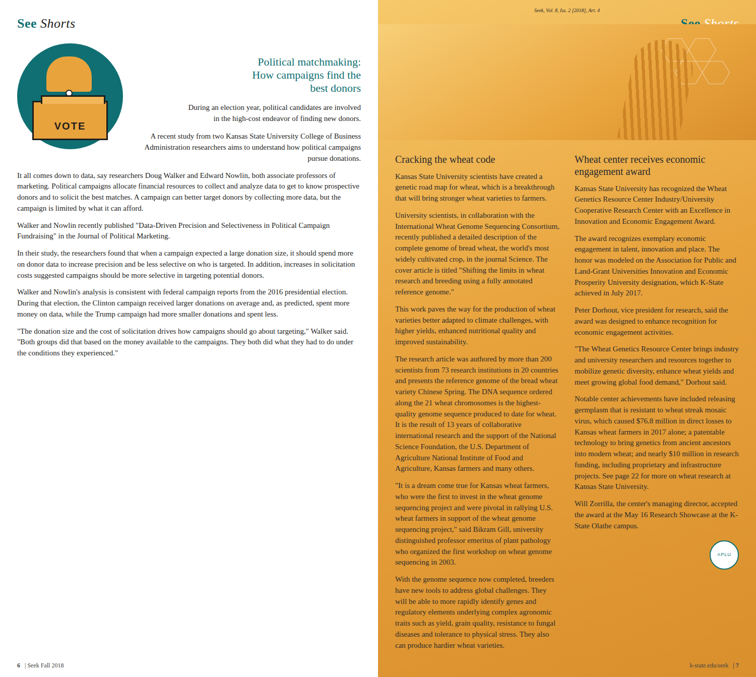See Shorts
VOTE
Political matchmaking:
How campaigns find the
best donors
During an election year, political candidates are involved
in the high-cost endeavor of finding new donors.
A recent study from two Kansas State University College of Business
Administration researchers aims to understand how political campaigns pursue donations.
It all comes down to data, say researchers Doug Walker and Edward Nowlin, both associate professors of marketing. Political campaigns allocate financial resources to collect and analyze data to get to know prospective donors and to solicit the best matches. A campaign can better target donors by collecting more data, but the campaign is limited by what it can afford.
Walker and Nowlin recently published "Data-Driven Precision and Selectiveness in Political Campaign Fundraising" in the Journal of Political Marketing.
In their study, the researchers found that when a campaign expected a large donation size, it should spend more on donor data to increase precision and be less selective on who is targeted. In addition, increases in solicitation costs suggested campaigns should be more selective in targeting potential donors.
Walker and Nowlin's analysis is consistent with federal campaign reports from the 2016 presidential election. During that election, the Clinton campaign received larger donations on average and, as predicted, spent more money on data, while the Trump campaign had more smaller donations and spent less.
"The donation size and the cost of solicitation drives how campaigns should go about targeting," Walker said. "Both groups did that based on the money available to the campaigns. They both did what they had to do under the conditions they experienced."
6 | Seek Fall 2018
Seek, Vol. 8, Iss. 2 [2018], Art. 4
See Shorts
Cracking the wheat code
Kansas State University scientists have created a genetic road map for wheat, which is a breakthrough that will bring stronger wheat varieties to farmers.
University scientists, in collaboration with the International Wheat Genome Sequencing Consortium, recently published a detailed description of the complete genome of bread wheat, the world's most widely cultivated crop, in the journal Science. The cover article is titled "Shifting the limits in wheat research and breeding using a fully annotated reference genome."
This work paves the way for the production of wheat varieties better adapted to climate challenges, with higher yields, enhanced nutritional quality and improved sustainability.
The research article was authored by more than 200 scientists from 73 research institutions in 20 countries and presents the reference genome of the bread wheat variety Chinese Spring. The DNA sequence ordered along the 21 wheat chromosomes is the highest-quality genome sequence produced to date for wheat. It is the result of 13 years of collaborative international research and the support of the National Science Foundation, the U.S. Department of Agriculture National Institute of Food and Agriculture, Kansas farmers and many others.
"It is a dream come true for Kansas wheat farmers, who were the first to invest in the wheat genome sequencing project and were pivotal in rallying U.S. wheat farmers in support of the wheat genome sequencing project," said Bikram Gill, university distinguished professor emeritus of plant pathology who organized the first workshop on wheat genome sequencing in 2003.
With the genome sequence now completed, breeders have new tools to address global challenges. They will be able to more rapidly identify genes and regulatory elements underlying complex agronomic traits such as yield, grain quality, resistance to fungal diseases and tolerance to physical stress. They also can produce hardier wheat varieties.
Wheat center receives economic engagement award
Kansas State University has recognized the Wheat Genetics Resource Center Industry/University Cooperative Research Center with an Excellence in Innovation and Economic Engagement Award.
The award recognizes exemplary economic engagement in talent, innovation and place. The honor was modeled on the Association for Public and Land-Grant Universities Innovation and Economic Prosperity University designation, which K-State achieved in July 2017.
Peter Dorhout, vice president for research, said the award was designed to enhance recognition for economic engagement activities.
"The Wheat Genetics Resource Center brings industry and university researchers and resources together to mobilize genetic diversity, enhance wheat yields and meet growing global food demand," Dorhout said.
Notable center achievements have included releasing germplasm that is resistant to wheat streak mosaic virus, which caused $76.8 million in direct losses to Kansas wheat farmers in 2017 alone; a patentable technology to bring genetics from ancient ancestors into modern wheat; and nearly $10 million in research funding, including proprietary and infrastructure projects. See page 22 for more on wheat research at Kansas State University.
Will Zorrilla, the center's managing director, accepted the award at the May 16 Research Showcase at the K-State Olathe campus.
APLU
k-state.edu/seek | 7